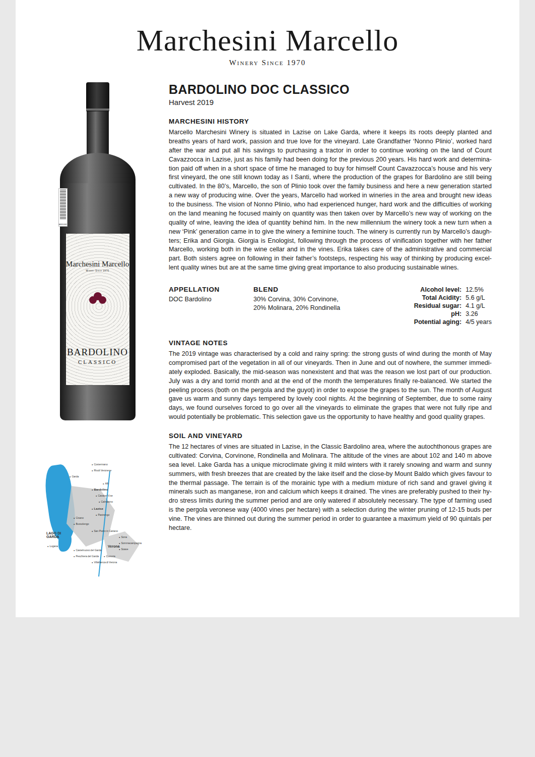Marchesini Marcello
Winery Since 1970
ABWX0982606
Marchesini Marcello
Winery Since 1970
BARDOLINOCLASSICO
Costermano Rivoli Veronese Garda Affi Bardolino Cavaion V.se Calmasino Lazise Pastrengo Cisano Bussolengo San Pietro in Cariano Sona Sommacampagna Soave Custoza Villafranca di Verona Peschiera del Garda Castelnuovo del Garda Lugana LAGO DI
GARDA Verona
BARDOLINO DOC CLASSICO
Harvest 2019
MARCHESINI HISTORY
Marcello Marchesini Winery is situated in Lazise on Lake Garda, where it keeps its roots deeply planted and breaths years of hard work, passion and true love for the vineyard. Late Grandfather ‘Nonno Plinio’, worked hard after the war and put all his savings to purchasing a tractor in order to continue working on the land of Count Cavazzocca in Lazise, just as his family had been doing for the previous 200 years. His hard work and determination paid off when in a short space of time he managed to buy for himself Count Cavazzocca’s house and his very first vineyard, the one still known today as I Santi, where the production of the grapes for Bardolino are still being cultivated. In the 80’s, Marcello, the son of Plinio took over the family business and here a new generation started a new way of producing wine. Over the years, Marcello had worked in wineries in the area and brought new ideas to the business. The vision of Nonno Plinio, who had experienced hunger, hard work and the difficulties of working on the land meaning he focused mainly on quantity was then taken over by Marcello’s new way of working on the quality of wine, leaving the idea of quantity behind him. In the new millennium the winery took a new turn when a new ‘Pink’ generation came in to give the winery a feminine touch. The winery is currently run by Marcello’s daughters; Erika and Giorgia. Giorgia is Enologist, following through the process of vinification together with her father Marcello, working both in the wine cellar and in the vines. Erika takes care of the administrative and commercial part. Both sisters agree on following in their father’s footsteps, respecting his way of thinking by producing excellent quality wines but are at the same time giving great importance to also producing sustainable wines.
APPELLATION
DOC Bardolino
BLEND
30% Corvina, 30% Corvinone,
20% Molinara, 20% Rondinella
| Alcohol level: | 12.5% |
| Total Acidity: | 5.6 g/L |
| Residual sugar: | 4.1 g/L |
| pH: | 3.26 |
| Potential aging: | 4/5 years |
VINTAGE NOTES
The 2019 vintage was characterised by a cold and rainy spring: the strong gusts of wind during the month of May compromised part of the vegetation in all of our vineyards. Then in June and out of nowhere, the summer immediately exploded. Basically, the mid-season was nonexistent and that was the reason we lost part of our production. July was a dry and torrid month and at the end of the month the temperatures finally re-balanced. We started the peeling process (both on the pergola and the guyot) in order to expose the grapes to the sun. The month of August gave us warm and sunny days tempered by lovely cool nights. At the beginning of September, due to some rainy days, we found ourselves forced to go over all the vineyards to eliminate the grapes that were not fully ripe and would potentially be problematic. This selection gave us the opportunity to have healthy and good quality grapes.
SOIL AND VINEYARD
The 12 hectares of vines are situated in Lazise, in the Classic Bardolino area, where the autochthonous grapes are cultivated: Corvina, Corvinone, Rondinella and Molinara. The altitude of the vines are about 102 and 140 m above sea level. Lake Garda has a unique microclimate giving it mild winters with it rarely snowing and warm and sunny summers, with fresh breezes that are created by the lake itself and the close-by Mount Baldo which gives favour to the thermal passage. The terrain is of the morainic type with a medium mixture of rich sand and gravel giving it minerals such as manganese, iron and calcium which keeps it drained. The vines are preferably pushed to their hydro stress limits during the summer period and are only watered if absolutely necessary. The type of farming used is the pergola veronese way (4000 vines per hectare) with a selection during the winter pruning of 12-15 buds per vine. The vines are thinned out during the summer period in order to guarantee a maximum yield of 90 quintals per hectare.